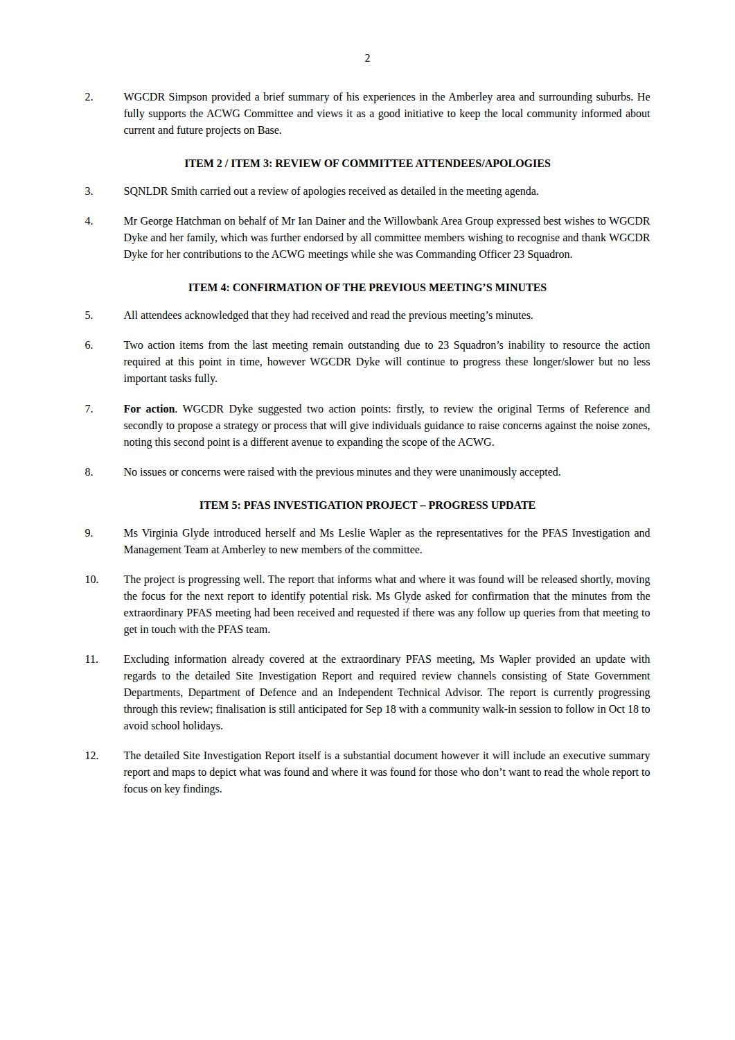2
2.
WGCDR Simpson provided a brief summary of his experiences in the Amberley area and surrounding suburbs. He fully supports the ACWG Committee and views it as a good initiative to keep the local community informed about current and future projects on Base.
Item 2 / Item 3: Review of Committee Attendees/Apologies
3.
SQNLDR Smith carried out a review of apologies received as detailed in the meeting agenda.
4.
Mr George Hatchman on behalf of Mr Ian Dainer and the Willowbank Area Group expressed best wishes to WGCDR Dyke and her family, which was further endorsed by all committee members wishing to recognise and thank WGCDR Dyke for her contributions to the ACWG meetings while she was Commanding Officer 23 Squadron.
Item 4: Confirmation of the Previous Meeting’s Minutes
5.
All attendees acknowledged that they had received and read the previous meeting’s minutes.
6.
Two action items from the last meeting remain outstanding due to 23 Squadron’s inability to resource the action required at this point in time, however WGCDR Dyke will continue to progress these longer/slower but no less important tasks fully.
7.
For action. WGCDR Dyke suggested two action points: firstly, to review the original Terms of Reference and secondly to propose a strategy or process that will give individuals guidance to raise concerns against the noise zones, noting this second point is a different avenue to expanding the scope of the ACWG.
8.
No issues or concerns were raised with the previous minutes and they were unanimously accepted.
Item 5: PFAS Investigation Project – Progress Update
9.
Ms Virginia Glyde introduced herself and Ms Leslie Wapler as the representatives for the PFAS Investigation and Management Team at Amberley to new members of the committee.
10.
The project is progressing well. The report that informs what and where it was found will be released shortly, moving the focus for the next report to identify potential risk. Ms Glyde asked for confirmation that the minutes from the extraordinary PFAS meeting had been received and requested if there was any follow up queries from that meeting to get in touch with the PFAS team.
11.
Excluding information already covered at the extraordinary PFAS meeting, Ms Wapler provided an update with regards to the detailed Site Investigation Report and required review channels consisting of State Government Departments, Department of Defence and an Independent Technical Advisor. The report is currently progressing through this review; finalisation is still anticipated for Sep 18 with a community walk-in session to follow in Oct 18 to avoid school holidays.
12.
The detailed Site Investigation Report itself is a substantial document however it will include an executive summary report and maps to depict what was found and where it was found for those who don’t want to read the whole report to focus on key findings.